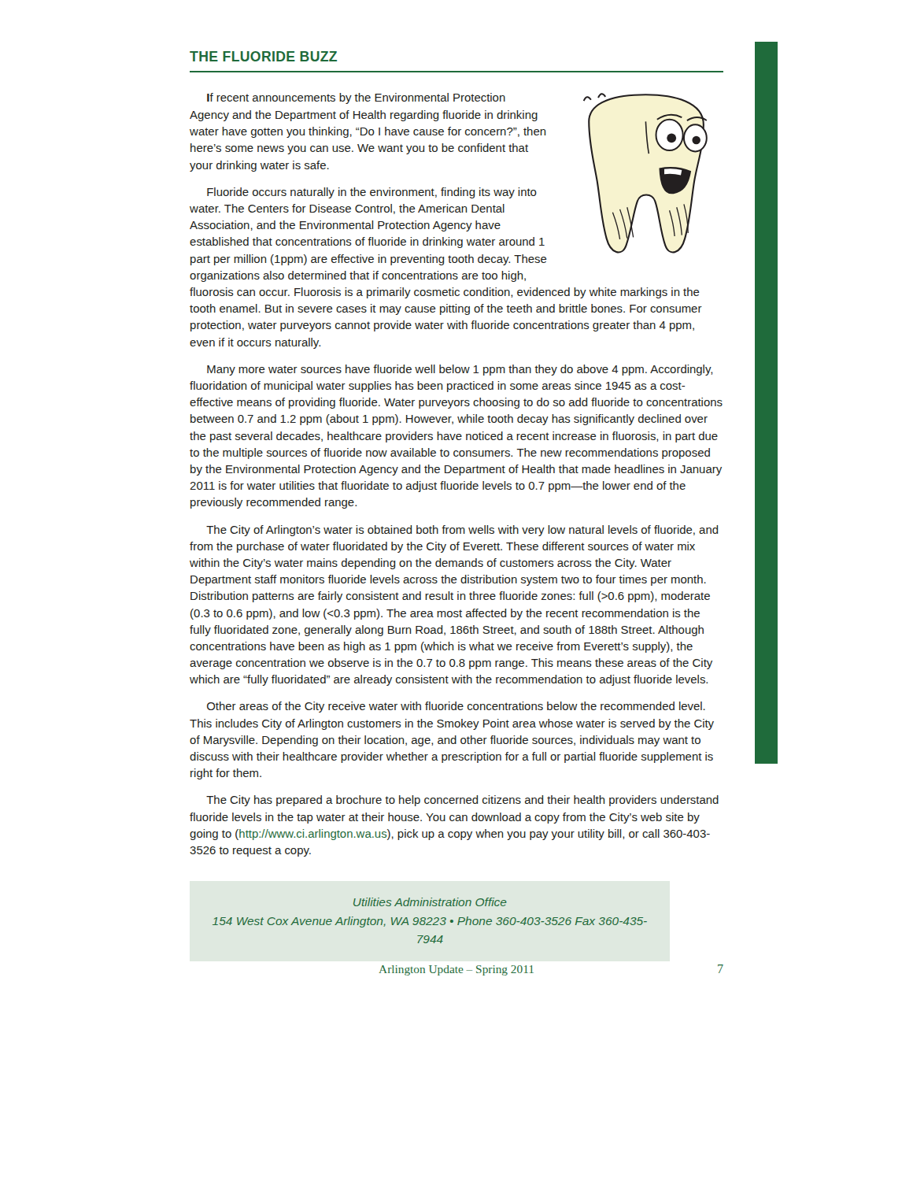The Fluoride Buzz
If recent announcements by the Environmental Protection Agency and the Department of Health regarding fluoride in drinking water have gotten you thinking, “Do I have cause for concern?”, then here’s some news you can use. We want you to be confident that your drinking water is safe.
Fluoride occurs naturally in the environment, finding its way into water. The Centers for Disease Control, the American Dental Association, and the Environmental Protection Agency have established that concentrations of fluoride in drinking water around 1 part per million (1ppm) are effective in preventing tooth decay. These organizations also determined that if concentrations are too high, fluorosis can occur. Fluorosis is a primarily cosmetic condition, evidenced by white markings in the tooth enamel. But in severe cases it may cause pitting of the teeth and brittle bones. For consumer protection, water purveyors cannot provide water with fluoride concentrations greater than 4 ppm, even if it occurs naturally.
Many more water sources have fluoride well below 1 ppm than they do above 4 ppm. Accordingly, fluoridation of municipal water supplies has been practiced in some areas since 1945 as a cost-effective means of providing fluoride. Water purveyors choosing to do so add fluoride to concentrations between 0.7 and 1.2 ppm (about 1 ppm). However, while tooth decay has significantly declined over the past several decades, healthcare providers have noticed a recent increase in fluorosis, in part due to the multiple sources of fluoride now available to consumers. The new recommendations proposed by the Environmental Protection Agency and the Department of Health that made headlines in January 2011 is for water utilities that fluoridate to adjust fluoride levels to 0.7 ppm—the lower end of the previously recommended range.
The City of Arlington’s water is obtained both from wells with very low natural levels of fluoride, and from the purchase of water fluoridated by the City of Everett. These different sources of water mix within the City’s water mains depending on the demands of customers across the City. Water Department staff monitors fluoride levels across the distribution system two to four times per month. Distribution patterns are fairly consistent and result in three fluoride zones: full (>0.6 ppm), moderate (0.3 to 0.6 ppm), and low (<0.3 ppm). The area most affected by the recent recommendation is the fully fluoridated zone, generally along Burn Road, 186th Street, and south of 188th Street. Although concentrations have been as high as 1 ppm (which is what we receive from Everett’s supply), the average concentration we observe is in the 0.7 to 0.8 ppm range. This means these areas of the City which are “fully fluoridated” are already consistent with the recommendation to adjust fluoride levels.
Other areas of the City receive water with fluoride concentrations below the recommended level. This includes City of Arlington customers in the Smokey Point area whose water is served by the City of Marysville. Depending on their location, age, and other fluoride sources, individuals may want to discuss with their healthcare provider whether a prescription for a full or partial fluoride supplement is right for them.
The City has prepared a brochure to help concerned citizens and their health providers understand fluoride levels in the tap water at their house. You can download a copy from the City’s web site by going to (http://www.ci.arlington.wa.us), pick up a copy when you pay your utility bill, or call 360-403-3526 to request a copy.
Utilities Administration Office
154 West Cox Avenue Arlington, WA 98223 • Phone 360-403-3526 Fax 360-435-7944
Arlington Update – Spring 2011 7